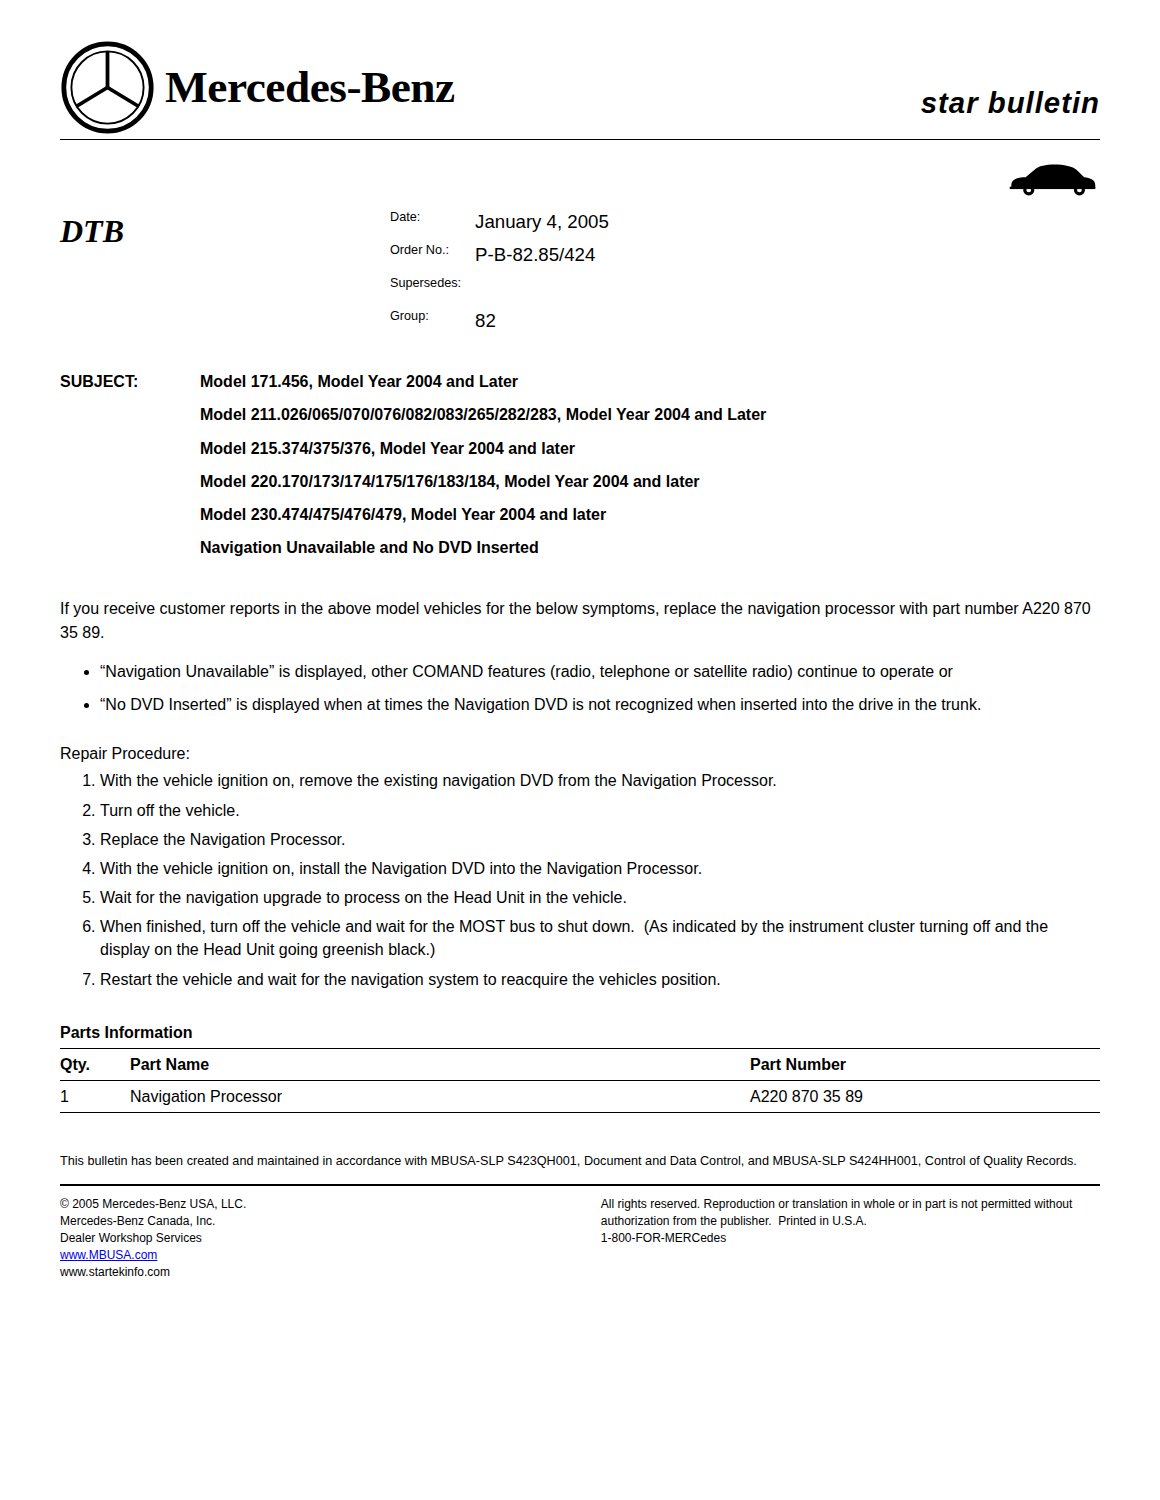Mercedes-Benz
star bulletin
DTB
| Date: | January 4, 2005 |
| Order No.: | P-B-82.85/424 |
| Supersedes: | |
| Group: | 82 |
SUBJECT:
Model 171.456, Model Year 2004 and Later
Model 211.026/065/070/076/082/083/265/282/283, Model Year 2004 and Later
Model 215.374/375/376, Model Year 2004 and later
Model 220.170/173/174/175/176/183/184, Model Year 2004 and later
Model 230.474/475/476/479, Model Year 2004 and later
Navigation Unavailable and No DVD Inserted
If you receive customer reports in the above model vehicles for the below symptoms, replace the navigation processor with part number A220 870 35 89.
“Navigation Unavailable” is displayed, other COMAND features (radio, telephone or satellite radio) continue to operate or
“No DVD Inserted” is displayed when at times the Navigation DVD is not recognized when inserted into the drive in the trunk.
Repair Procedure:
With the vehicle ignition on, remove the existing navigation DVD from the Navigation Processor.
Turn off the vehicle.
Replace the Navigation Processor.
With the vehicle ignition on, install the Navigation DVD into the Navigation Processor.
Wait for the navigation upgrade to process on the Head Unit in the vehicle.
When finished, turn off the vehicle and wait for the MOST bus to shut down. (As indicated by the instrument cluster turning off and the display on the Head Unit going greenish black.)
Restart the vehicle and wait for the navigation system to reacquire the vehicles position.
Parts Information
| Qty. | Part Name | Part Number |
| --- | --- | --- |
| 1 | Navigation Processor | A220 870 35 89 |
This bulletin has been created and maintained in accordance with MBUSA-SLP S423QH001, Document and Data Control, and MBUSA-SLP S424HH001, Control of Quality Records.
© 2005 Mercedes-Benz USA, LLC.
Mercedes-Benz Canada, Inc.
Dealer Workshop Services
www.MBUSA.com
www.startekinfo.com
All rights reserved. Reproduction or translation in whole or in part is not permitted without authorization from the publisher. Printed in U.S.A.
1-800-FOR-MERCedes